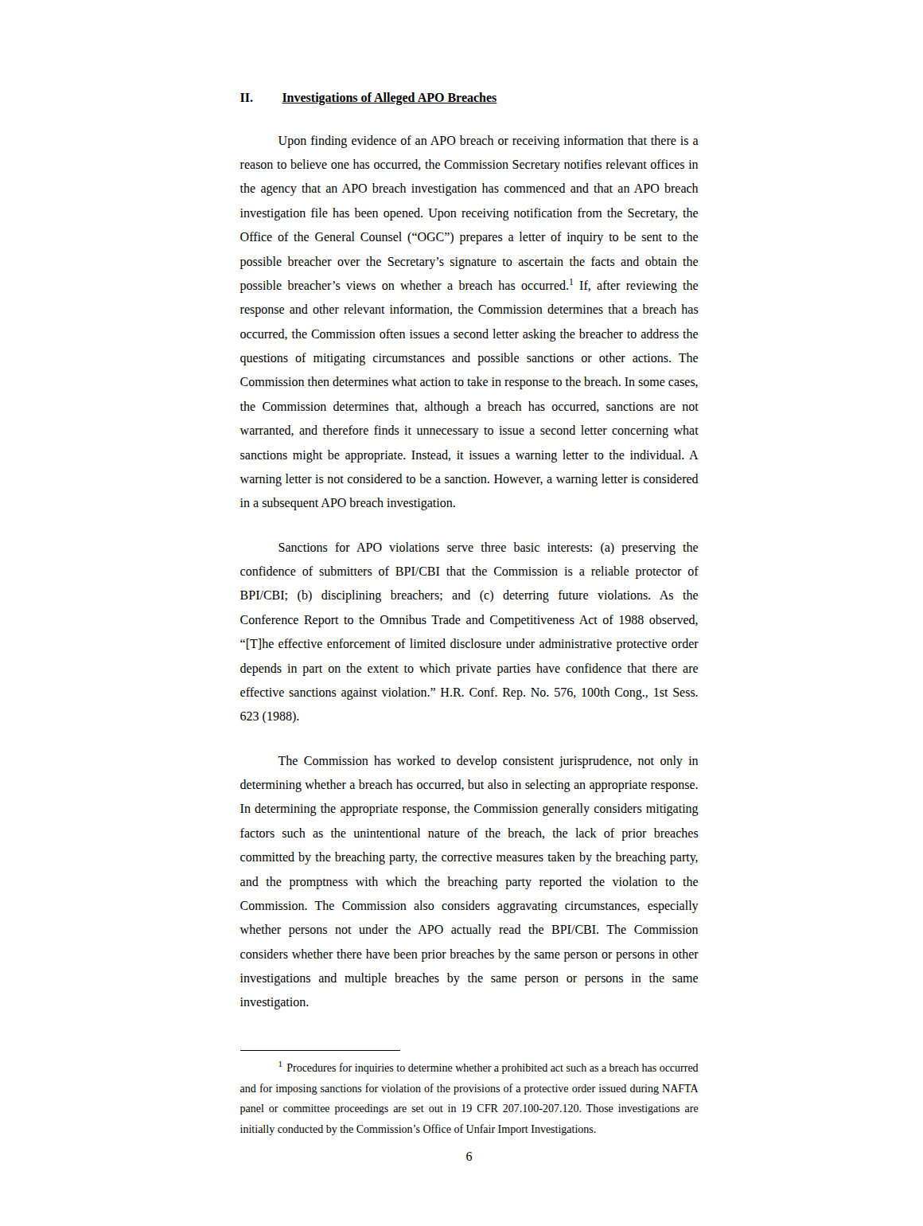II. Investigations of Alleged APO Breaches
Upon finding evidence of an APO breach or receiving information that there is a reason to believe one has occurred, the Commission Secretary notifies relevant offices in the agency that an APO breach investigation has commenced and that an APO breach investigation file has been opened. Upon receiving notification from the Secretary, the Office of the General Counsel (“OGC”) prepares a letter of inquiry to be sent to the possible breacher over the Secretary’s signature to ascertain the facts and obtain the possible breacher’s views on whether a breach has occurred.1 If, after reviewing the response and other relevant information, the Commission determines that a breach has occurred, the Commission often issues a second letter asking the breacher to address the questions of mitigating circumstances and possible sanctions or other actions. The Commission then determines what action to take in response to the breach. In some cases, the Commission determines that, although a breach has occurred, sanctions are not warranted, and therefore finds it unnecessary to issue a second letter concerning what sanctions might be appropriate. Instead, it issues a warning letter to the individual. A warning letter is not considered to be a sanction. However, a warning letter is considered in a subsequent APO breach investigation.
Sanctions for APO violations serve three basic interests: (a) preserving the confidence of submitters of BPI/CBI that the Commission is a reliable protector of BPI/CBI; (b) disciplining breachers; and (c) deterring future violations. As the Conference Report to the Omnibus Trade and Competitiveness Act of 1988 observed, “[T]he effective enforcement of limited disclosure under administrative protective order depends in part on the extent to which private parties have confidence that there are effective sanctions against violation.” H.R. Conf. Rep. No. 576, 100th Cong., 1st Sess. 623 (1988).
The Commission has worked to develop consistent jurisprudence, not only in determining whether a breach has occurred, but also in selecting an appropriate response. In determining the appropriate response, the Commission generally considers mitigating factors such as the unintentional nature of the breach, the lack of prior breaches committed by the breaching party, the corrective measures taken by the breaching party, and the promptness with which the breaching party reported the violation to the Commission. The Commission also considers aggravating circumstances, especially whether persons not under the APO actually read the BPI/CBI. The Commission considers whether there have been prior breaches by the same person or persons in other investigations and multiple breaches by the same person or persons in the same investigation.
1 Procedures for inquiries to determine whether a prohibited act such as a breach has occurred and for imposing sanctions for violation of the provisions of a protective order issued during NAFTA panel or committee proceedings are set out in 19 CFR 207.100-207.120. Those investigations are initially conducted by the Commission’s Office of Unfair Import Investigations.
6